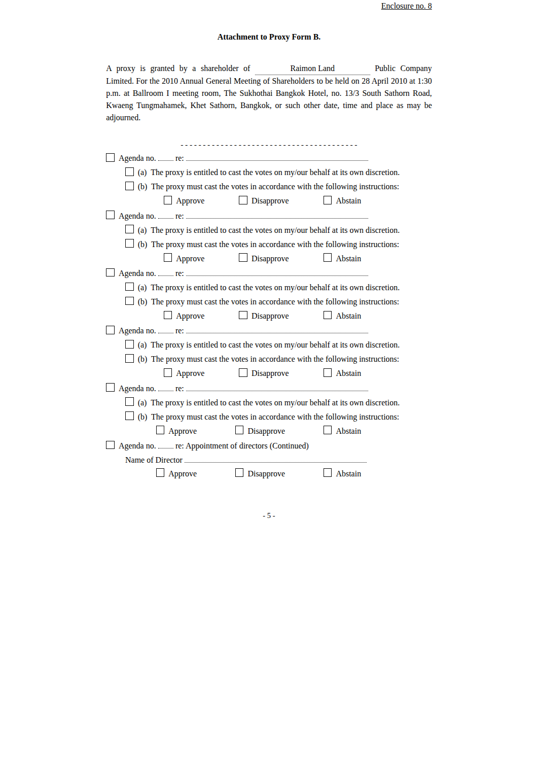Enclosure no. 8
Attachment to Proxy Form B.
A proxy is granted by a shareholder of Raimon Land Public Company Limited. For the 2010 Annual General Meeting of Shareholders to be held on 28 April 2010 at 1:30 p.m. at Ballroom I meeting room, The Sukhothai Bangkok Hotel, no. 13/3 South Sathorn Road, Kwaeng Tungmahamek, Khet Sathorn, Bangkok, or such other date, time and place as may be adjourned.
----------------------------------------
Agenda no. re:
(a) The proxy is entitled to cast the votes on my/our behalf at its own discretion.
(b) The proxy must cast the votes in accordance with the following instructions:
Approve Disapprove Abstain
Agenda no. re:
(a) The proxy is entitled to cast the votes on my/our behalf at its own discretion.
(b) The proxy must cast the votes in accordance with the following instructions:
Approve Disapprove Abstain
Agenda no. re:
(a) The proxy is entitled to cast the votes on my/our behalf at its own discretion.
(b) The proxy must cast the votes in accordance with the following instructions:
Approve Disapprove Abstain
Agenda no. re:
(a) The proxy is entitled to cast the votes on my/our behalf at its own discretion.
(b) The proxy must cast the votes in accordance with the following instructions:
Approve Disapprove Abstain
Agenda no. re:
(a) The proxy is entitled to cast the votes on my/our behalf at its own discretion.
(b) The proxy must cast the votes in accordance with the following instructions:
Approve Disapprove Abstain
Agenda no. re: Appointment of directors (Continued)
Name of Director
Approve Disapprove Abstain
- 5 -